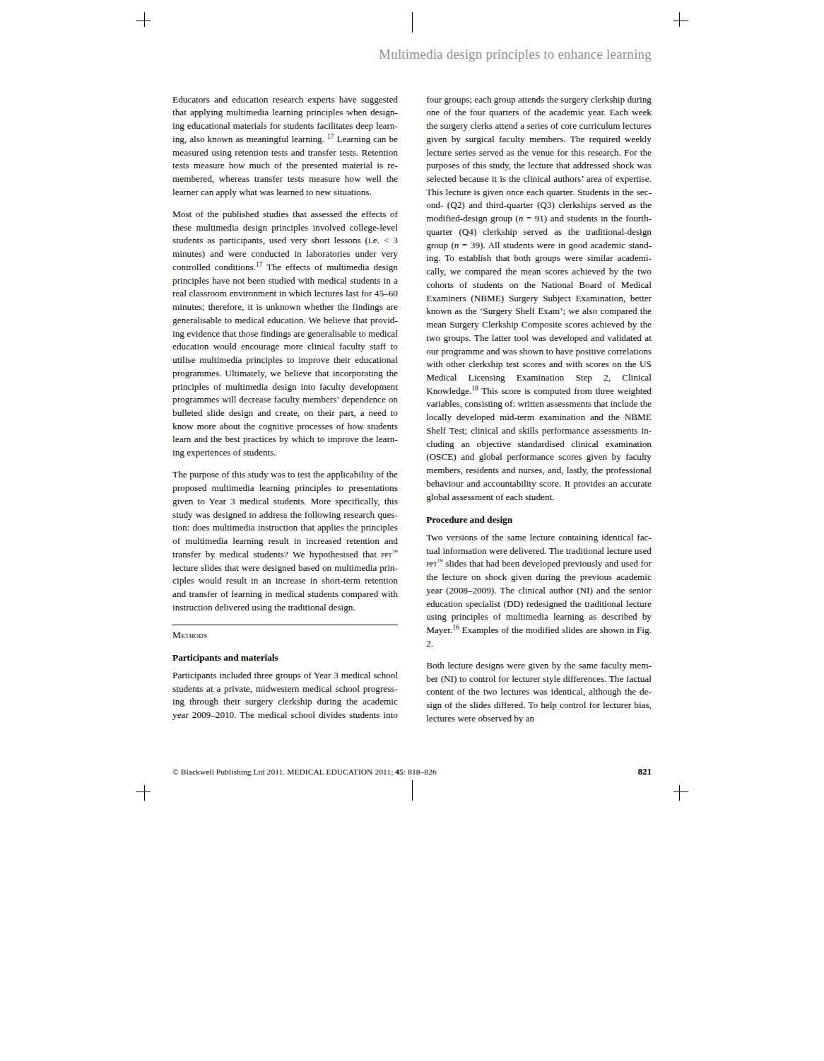Multimedia design principles to enhance learning
Educators and education research experts have suggested that applying multimedia learning principles when designing educational materials for students facilitates deep learning, also known as meaningful learning. 17 Learning can be measured using retention tests and transfer tests. Retention tests measure how much of the presented material is remembered, whereas transfer tests measure how well the learner can apply what was learned to new situations.
Most of the published studies that assessed the effects of these multimedia design principles involved college-level students as participants, used very short lessons (i.e. < 3 minutes) and were conducted in laboratories under very controlled conditions.17 The effects of multimedia design principles have not been studied with medical students in a real classroom environment in which lectures last for 45–60 minutes; therefore, it is unknown whether the findings are generalisable to medical education. We believe that providing evidence that those findings are generalisable to medical education would encourage more clinical faculty staff to utilise multimedia principles to improve their educational programmes. Ultimately, we believe that incorporating the principles of multimedia design into faculty development programmes will decrease faculty members’ dependence on bulleted slide design and create, on their part, a need to know more about the cognitive processes of how students learn and the best practices by which to improve the learning experiences of students.
The purpose of this study was to test the applicability of the proposed multimedia learning principles to presentations given to Year 3 medical students. More specifically, this study was designed to address the following research question: does multimedia instruction that applies the principles of multimedia learning result in increased retention and transfer by medical students? We hypothesised that ppt™ lecture slides that were designed based on multimedia principles would result in an increase in short-term retention and transfer of learning in medical students compared with instruction delivered using the traditional design.
Methods
Participants and materials
Participants included three groups of Year 3 medical school students at a private, midwestern medical school progressing through their surgery clerkship during the academic year 2009–2010. The medical school divides students into four groups; each group attends the surgery clerkship during one of the four quarters of the academic year. Each week the surgery clerks attend a series of core curriculum lectures given by surgical faculty members. The required weekly lecture series served as the venue for this research. For the purposes of this study, the lecture that addressed shock was selected because it is the clinical authors’ area of expertise. This lecture is given once each quarter. Students in the second- (Q2) and third-quarter (Q3) clerkships served as the modified-design group (n = 91) and students in the fourth-quarter (Q4) clerkship served as the traditional-design group (n = 39). All students were in good academic standing. To establish that both groups were similar academically, we compared the mean scores achieved by the two cohorts of students on the National Board of Medical Examiners (NBME) Surgery Subject Examination, better known as the ‘Surgery Shelf Exam’; we also compared the mean Surgery Clerkship Composite scores achieved by the two groups. The latter tool was developed and validated at our programme and was shown to have positive correlations with other clerkship test scores and with scores on the US Medical Licensing Examination Step 2, Clinical Knowledge.18 This score is computed from three weighted variables, consisting of: written assessments that include the locally developed mid-term examination and the NBME Shelf Test; clinical and skills performance assessments including an objective standardised clinical examination (OSCE) and global performance scores given by faculty members, residents and nurses, and, lastly, the professional behaviour and accountability score. It provides an accurate global assessment of each student.
Procedure and design
Two versions of the same lecture containing identical factual information were delivered. The traditional lecture used ppt™ slides that had been developed previously and used for the lecture on shock given during the previous academic year (2008–2009). The clinical author (NI) and the senior education specialist (DD) redesigned the traditional lecture using principles of multimedia learning as described by Mayer.16 Examples of the modified slides are shown in Fig. 2.
Both lecture designs were given by the same faculty member (NI) to control for lecturer style differences. The factual content of the two lectures was identical, although the design of the slides differed. To help control for lecturer bias, lectures were observed by an
© Blackwell Publishing Ltd 2011. MEDICAL EDUCATION 2011; 45: 818–826
821